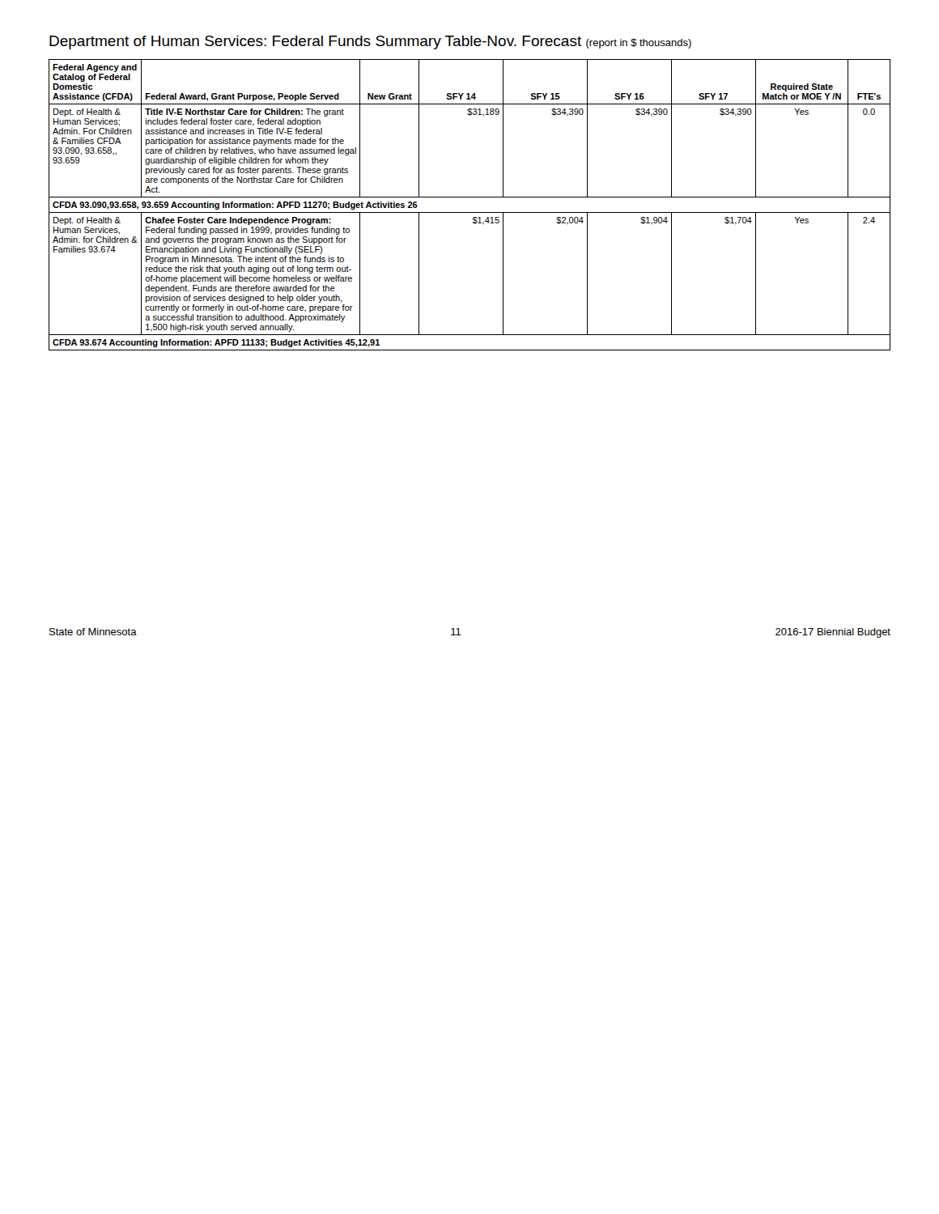Department of Human Services: Federal Funds Summary Table-Nov. Forecast (report in $ thousands)
| Federal Agency and Catalog of Federal Domestic Assistance (CFDA) | Federal Award, Grant Purpose, People Served | New Grant | SFY 14 | SFY 15 | SFY 16 | SFY 17 | Required State Match or MOE Y /N | FTE's |
| --- | --- | --- | --- | --- | --- | --- | --- | --- |
| Dept. of Health & Human Services; Admin. For Children & Families CFDA 93.090, 93.658,, 93.659 | Title IV-E Northstar Care for Children: The grant includes federal foster care, federal adoption assistance and increases in Title IV-E federal participation for assistance payments made for the care of children by relatives, who have assumed legal guardianship of eligible children for whom they previously cared for as foster parents. These grants are components of the Northstar Care for Children Act. | | $31,189 | $34,390 | $34,390 | $34,390 | Yes | 0.0 |
| CFDA 93.090,93.658, 93.659 Accounting Information: APFD 11270; Budget Activities 26 |
| Dept. of Health & Human Services, Admin. for Children & Families 93.674 | Chafee Foster Care Independence Program: Federal funding passed in 1999, provides funding to and governs the program known as the Support for Emancipation and Living Functionally (SELF) Program in Minnesota. The intent of the funds is to reduce the risk that youth aging out of long term out-of-home placement will become homeless or welfare dependent. Funds are therefore awarded for the provision of services designed to help older youth, currently or formerly in out-of-home care, prepare for a successful transition to adulthood. Approximately 1,500 high-risk youth served annually. | | $1,415 | $2,004 | $1,904 | $1,704 | Yes | 2.4 |
| CFDA 93.674 Accounting Information: APFD 11133; Budget Activities 45,12,91 |
State of Minnesota
11
2016-17 Biennial Budget